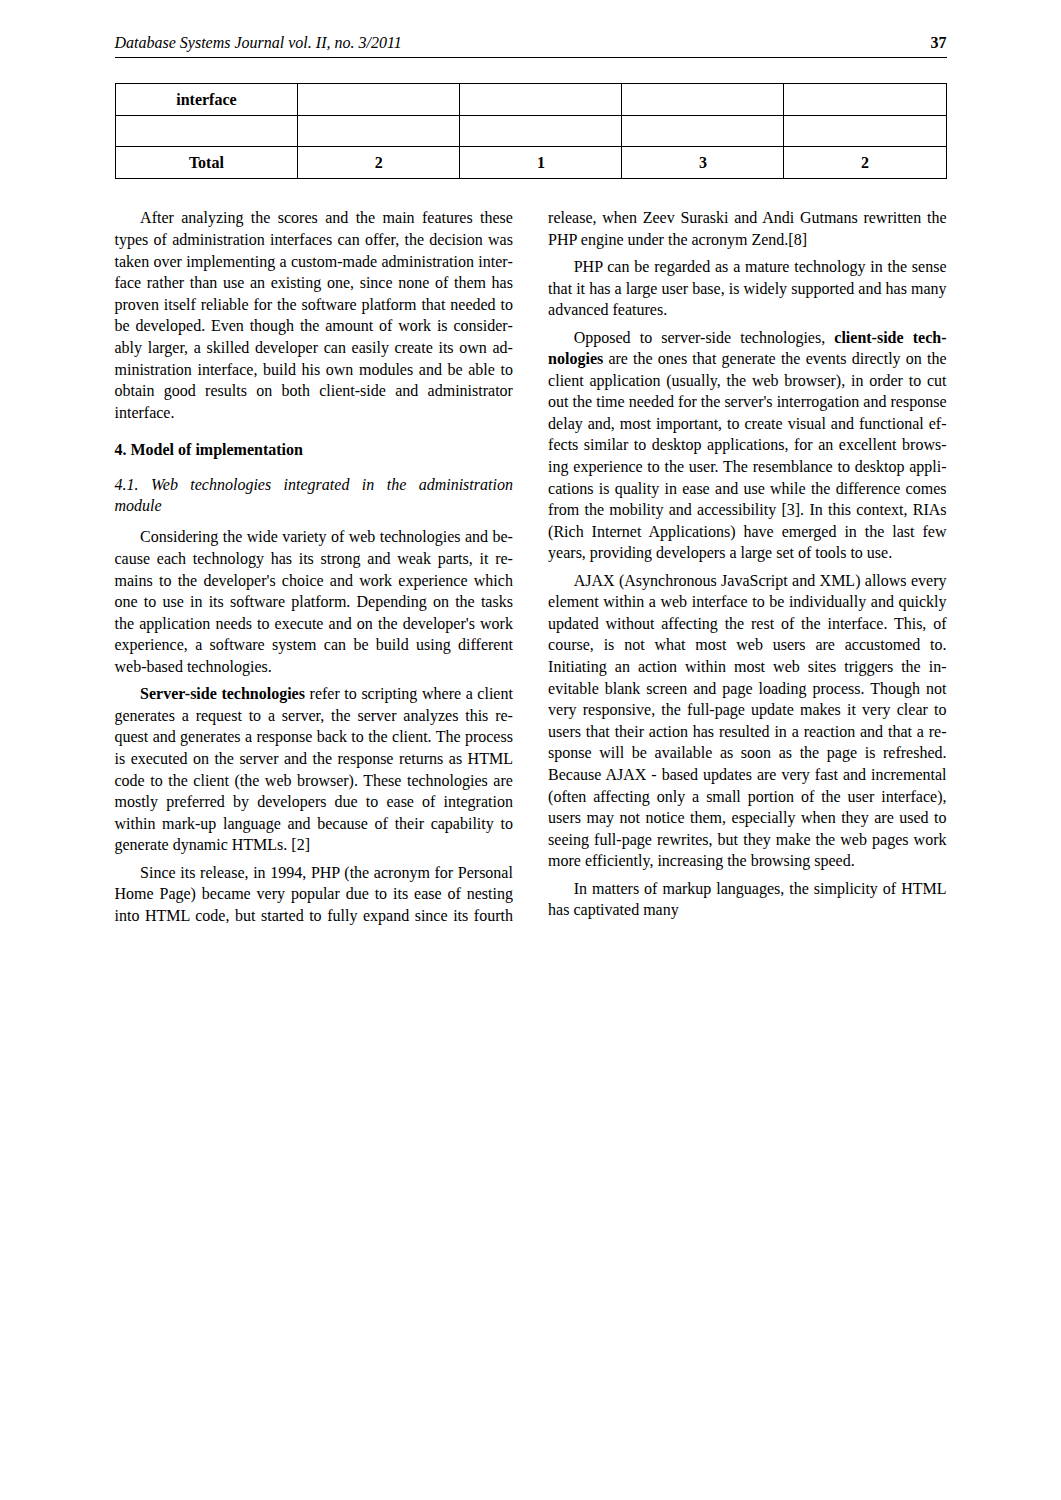Database Systems Journal vol. II, no. 3/2011 37
| interface | | | | |
| Total | 2 | 1 | 3 | 2 |
After analyzing the scores and the main features these types of administration interfaces can offer, the decision was taken over implementing a custom-made administration interface rather than use an existing one, since none of them has proven itself reliable for the software platform that needed to be developed. Even though the amount of work is considerably larger, a skilled developer can easily create its own administration interface, build his own modules and be able to obtain good results on both client-side and administrator interface.
4. Model of implementation
4.1. Web technologies integrated in the administration module
Considering the wide variety of web technologies and because each technology has its strong and weak parts, it remains to the developer's choice and work experience which one to use in its software platform. Depending on the tasks the application needs to execute and on the developer's work experience, a software system can be build using different web-based technologies.
Server-side technologies refer to scripting where a client generates a request to a server, the server analyzes this request and generates a response back to the client. The process is executed on the server and the response returns as HTML code to the client (the web browser). These technologies are mostly preferred by developers due to ease of integration within mark-up language and because of their capability to generate dynamic HTMLs. [2]
Since its release, in 1994, PHP (the acronym for Personal Home Page) became very popular due to its ease of nesting into HTML code, but started to fully expand since its fourth release, when Zeev Suraski and Andi Gutmans rewritten the PHP engine under the acronym Zend.[8]
PHP can be regarded as a mature technology in the sense that it has a large user base, is widely supported and has many advanced features.
Opposed to server-side technologies, client-side technologies are the ones that generate the events directly on the client application (usually, the web browser), in order to cut out the time needed for the server's interrogation and response delay and, most important, to create visual and functional effects similar to desktop applications, for an excellent browsing experience to the user. The resemblance to desktop applications is quality in ease and use while the difference comes from the mobility and accessibility [3]. In this context, RIAs (Rich Internet Applications) have emerged in the last few years, providing developers a large set of tools to use.
AJAX (Asynchronous JavaScript and XML) allows every element within a web interface to be individually and quickly updated without affecting the rest of the interface. This, of course, is not what most web users are accustomed to. Initiating an action within most web sites triggers the inevitable blank screen and page loading process. Though not very responsive, the full-page update makes it very clear to users that their action has resulted in a reaction and that a response will be available as soon as the page is refreshed. Because AJAX - based updates are very fast and incremental (often affecting only a small portion of the user interface), users may not notice them, especially when they are used to seeing full-page rewrites, but they make the web pages work more efficiently, increasing the browsing speed.
In matters of markup languages, the simplicity of HTML has captivated many